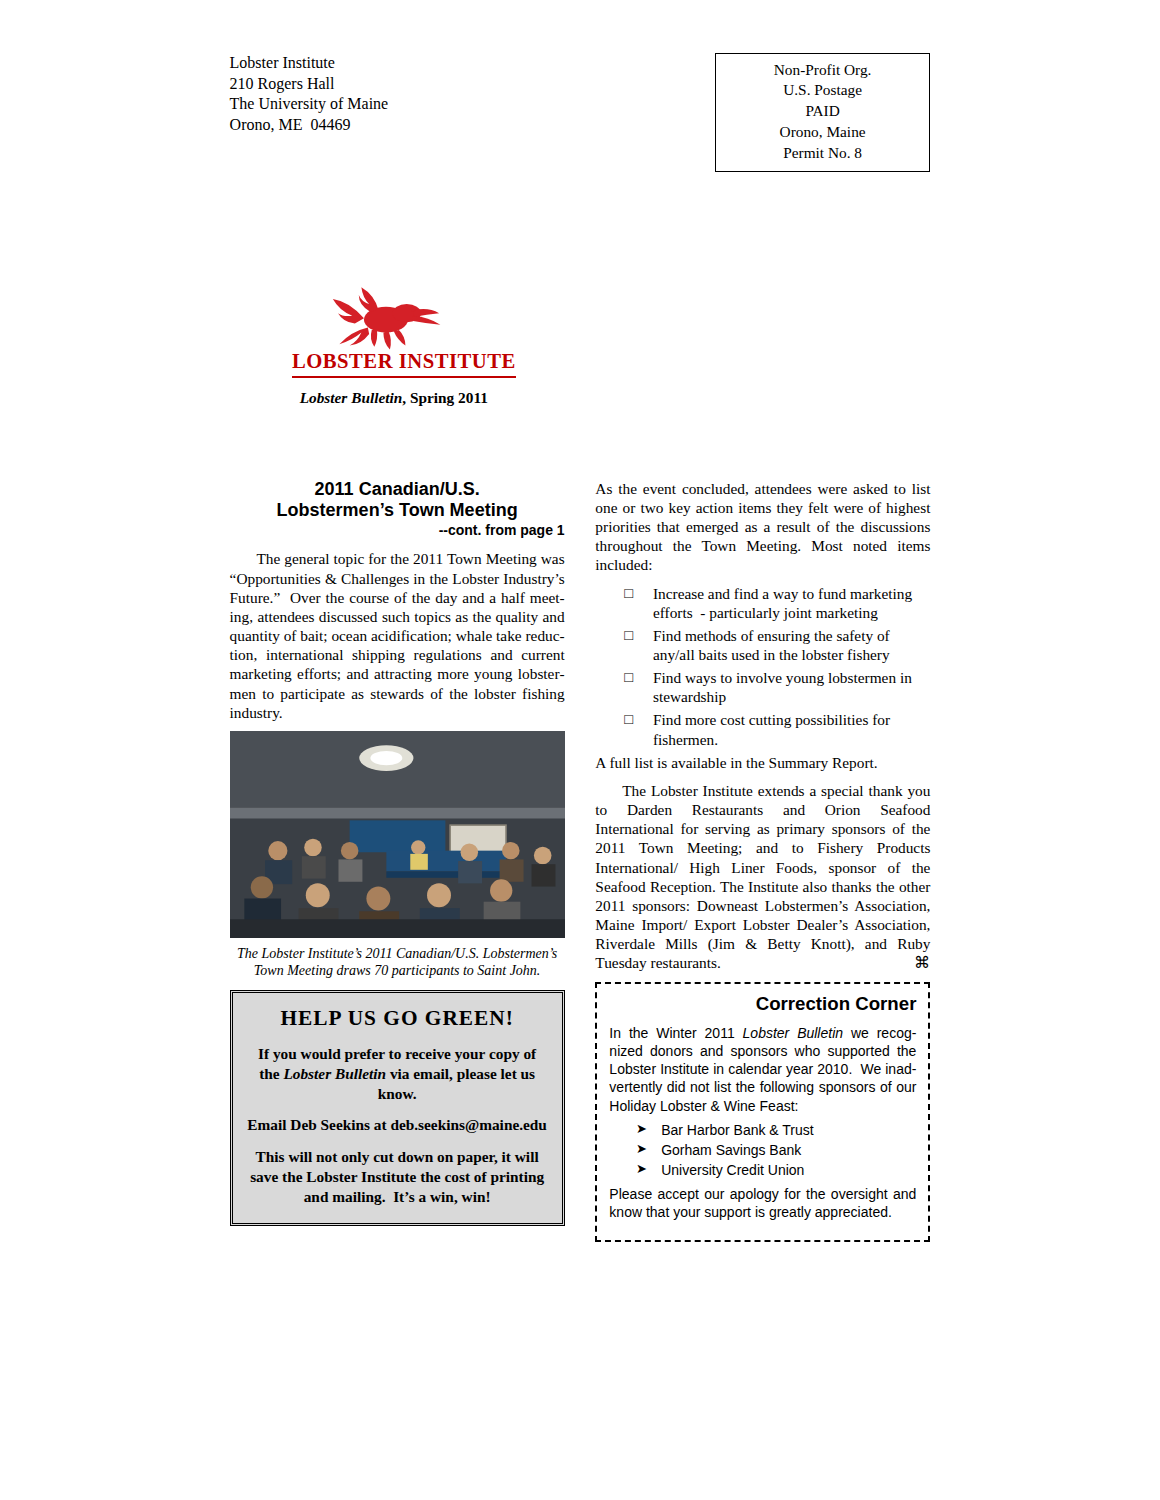Lobster Institute
210 Rogers Hall
The University of Maine
Orono, ME 04469
Non-Profit Org.
U.S. Postage
PAID
Orono, Maine
Permit No. 8
LOBSTER INSTITUTE
Lobster Bulletin, Spring 2011
2011 Canadian/U.S.
Lobstermen’s Town Meeting
--cont. from page 1
The general topic for the 2011 Town Meeting was “Opportunities & Challenges in the Lobster Industry’s Future.” Over the course of the day and a half meeting, attendees discussed such topics as the quality and quantity of bait; ocean acidification; whale take reduction, international shipping regulations and current marketing efforts; and attracting more young lobstermen to participate as stewards of the lobster fishing industry.
The Lobster Institute’s 2011 Canadian/U.S. Lobstermen’s
Town Meeting draws 70 participants to Saint John.
HELP US GO GREEN!
If you would prefer to receive your copy of the Lobster Bulletin via email, please let us know.
Email Deb Seekins at deb.seekins@maine.edu
This will not only cut down on paper, it will save the Lobster Institute the cost of printing and mailing. It’s a win, win!
As the event concluded, attendees were asked to list one or two key action items they felt were of highest priorities that emerged as a result of the discussions throughout the Town Meeting. Most noted items included:
Increase and find a way to fund marketing efforts - particularly joint marketing
Find methods of ensuring the safety of any/all baits used in the lobster fishery
Find ways to involve young lobstermen in stewardship
Find more cost cutting possibilities for fishermen.
A full list is available in the Summary Report.
The Lobster Institute extends a special thank you to Darden Restaurants and Orion Seafood International for serving as primary sponsors of the 2011 Town Meeting; and to Fishery Products International/ High Liner Foods, sponsor of the Seafood Reception. The Institute also thanks the other 2011 sponsors: Downeast Lobstermen’s Association, Maine Import/ Export Lobster Dealer’s Association, Riverdale Mills (Jim & Betty Knott), and Ruby Tuesday restaurants. ⌘
Correction Corner
In the Winter 2011 Lobster Bulletin we recognized donors and sponsors who supported the Lobster Institute in calendar year 2010. We inadvertently did not list the following sponsors of our Holiday Lobster & Wine Feast:
Bar Harbor Bank & Trust
Gorham Savings Bank
University Credit Union
Please accept our apology for the oversight and know that your support is greatly appreciated.